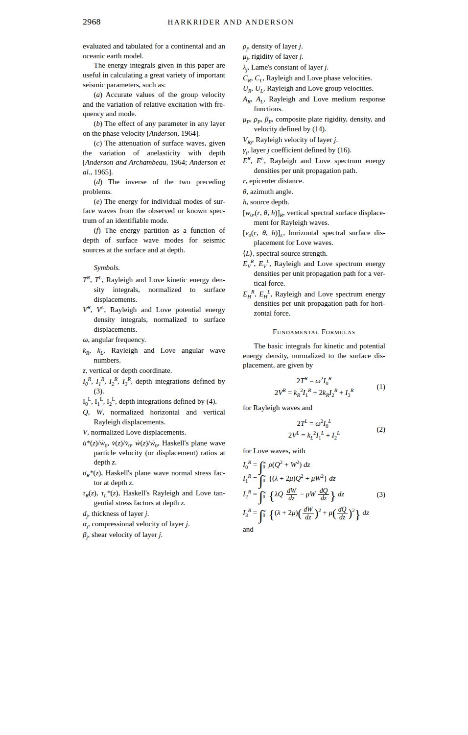2968
HARKRIDER AND ANDERSON
evaluated and tabulated for a continental and an oceanic earth model.
The energy integrals given in this paper are useful in calculating a great variety of important seismic parameters, such as:
(a) Accurate values of the group velocity and the variation of relative excitation with frequency and mode.
(b) The effect of any parameter in any layer on the phase velocity [Anderson, 1964].
(c) The attenuation of surface waves, given the variation of anelasticity with depth [Anderson and Archambeau, 1964; Anderson et al., 1965].
(d) The inverse of the two preceding problems.
(e) The energy for individual modes of surface waves from the observed or known spectrum of an identifiable mode.
(f) The energy partition as a function of depth of surface wave modes for seismic sources at the surface and at depth.
Symbols.
TR, TL, Rayleigh and Love kinetic energy density integrals, normalized to surface displacements.
VR, VL, Rayleigh and Love potential energy density integrals, normalized to surface displacements.
ω, angular frequency.
kR, kL, Rayleigh and Love angular wave numbers.
z, vertical or depth coordinate.
I0R, I1R, I2R, I3R, depth integrations defined by (3).
I0L, I1L, I2L, depth integrations defined by (4).
Q, W, normalized horizontal and vertical Rayleigh displacements.
V, normalized Love displacements.
u̇*(z)/ẇ0, v̇(z)/v̇0, ẇ(z)/ẇ0, Haskell's plane wave particle velocity (or displacement) ratios at depth z.
σR*(z), Haskell's plane wave normal stress factor at depth z.
τR(z), τL*(z), Haskell's Rayleigh and Love tangential stress factors at depth z.
dj, thickness of layer j.
αj, compressional velocity of layer j.
βj, shear velocity of layer j.
ρj, density of layer j.
μj, rigidity of layer j.
λj, Lame's constant of layer j.
CR, CL, Rayleigh and Love phase velocities.
UR, UL, Rayleigh and Love group velocities.
AR, AL, Rayleigh and Love medium response functions.
μP, ρP, βP, composite plate rigidity, density, and velocity defined by (14).
VRj, Rayleigh velocity of layer j.
γj, layer j coefficient defined by (16).
ER, EL, Rayleigh and Love spectrum energy densities per unit propagation path.
r, epicenter distance.
θ, azimuth angle.
h, source depth.
[w0,(r, θ, h)]R, vertical spectral surface displacement for Rayleigh waves.
[v0(r, θ, h)]L, horizontal spectral surface displacement for Love waves.
⟨L⟩, spectral source strength.
EVR, EVL, Rayleigh and Love spectrum energy densities per unit propagation path for a vertical force.
EHR, EHL, Rayleigh and Love spectrum energy densities per unit propagation path for horizontal force.
Fundamental Formulas
The basic integrals for kinetic and potential energy density, normalized to the surface displacement, are given by
2TR = ω2I0R
2VR = kR2I1R + 2kRI2R + I3R
(1)
for Rayleigh waves and
2TL = ω2I0L
2VL = kL2I1L + I2L
(2)
for Love waves, with
I0R = ∫∞0 ρ(Q2 + W2) dz
I1R = ∫∞0 {(λ + 2μ)Q2 + μW2} dz
I2R = ∫∞0 {λQ dW dz − μW dQ dz} dz(3)
I3R = ∫∞0 {(λ + 2μ)(dW dz)2 + μ(dQ dz)2} dz
and